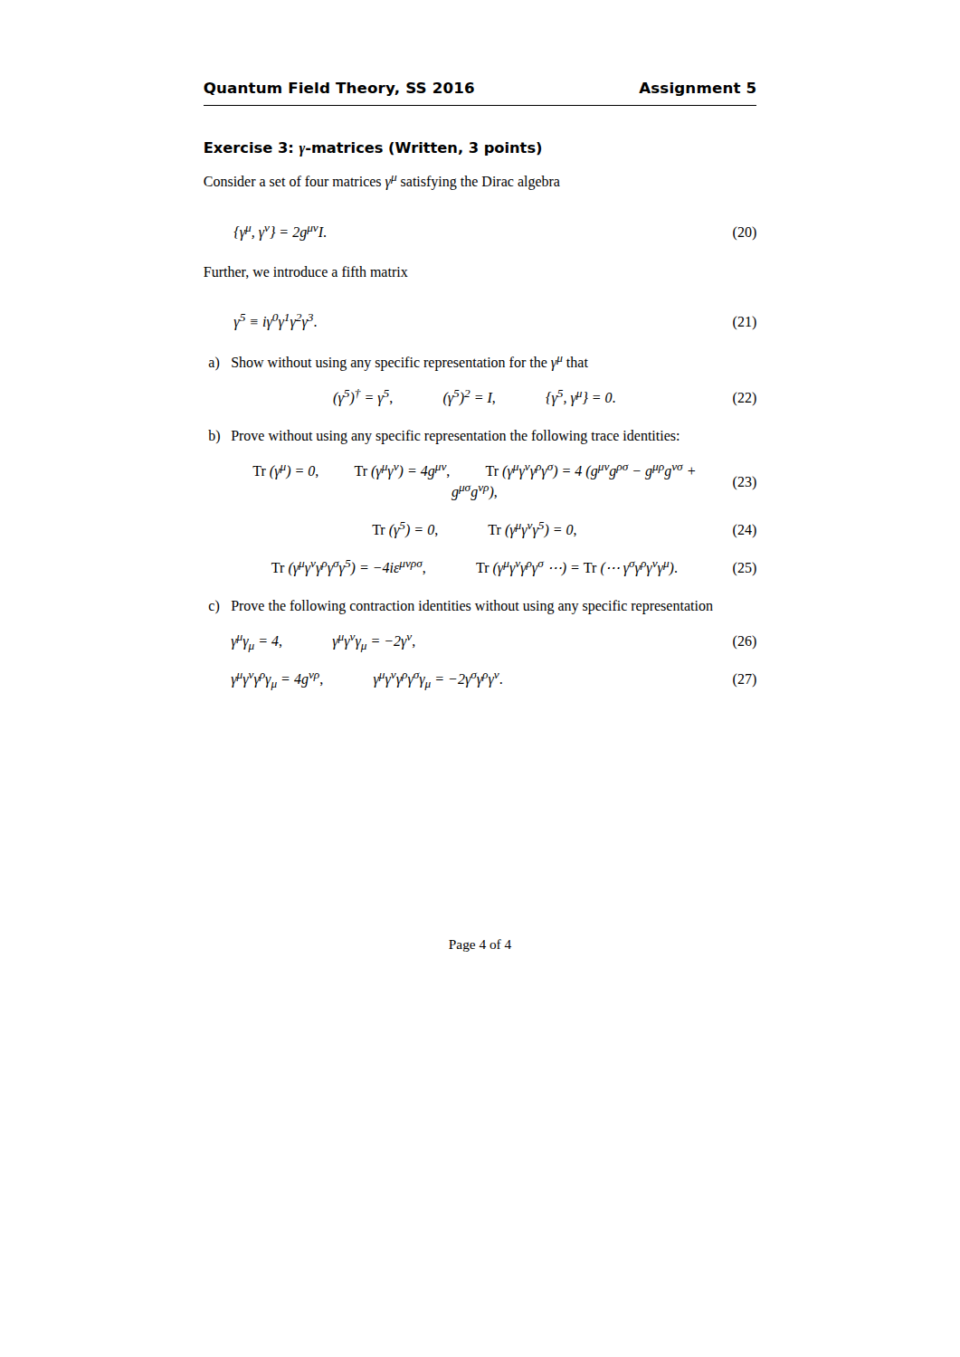Quantum Field Theory, SS 2016
Assignment 5
Exercise 3: γ-matrices (Written, 3 points)
Consider a set of four matrices γμ satisfying the Dirac algebra
{γμ, γν} = 2gμνI.
(20)
Further, we introduce a fifth matrix
γ5 ≡ iγ0γ1γ2γ3.
(21)
Show without using any specific representation for the γμ that
(γ5)† = γ5, (γ5)2 = I, {γ5, γμ} = 0.
(22)
Prove without using any specific representation the following trace identities:
Tr (γμ) = 0, Tr (γμγν) = 4gμν, Tr (γμγνγργσ) = 4 (gμνgρσ − gμρgνσ + gμσgνρ),
(23)
Tr (γ5) = 0, Tr (γμγνγ5) = 0,
(24)
Tr (γμγνγργσγ5) = −4iεμνρσ, Tr (γμγνγργσ ⋯) = Tr (⋯ γσγργνγμ).
(25)
Prove the following contraction identities without using any specific representation
γμγμ = 4, γμγνγμ = −2γν,
(26)
γμγνγργμ = 4gνρ, γμγνγργσγμ = −2γσγργν.
(27)
Page 4 of 4